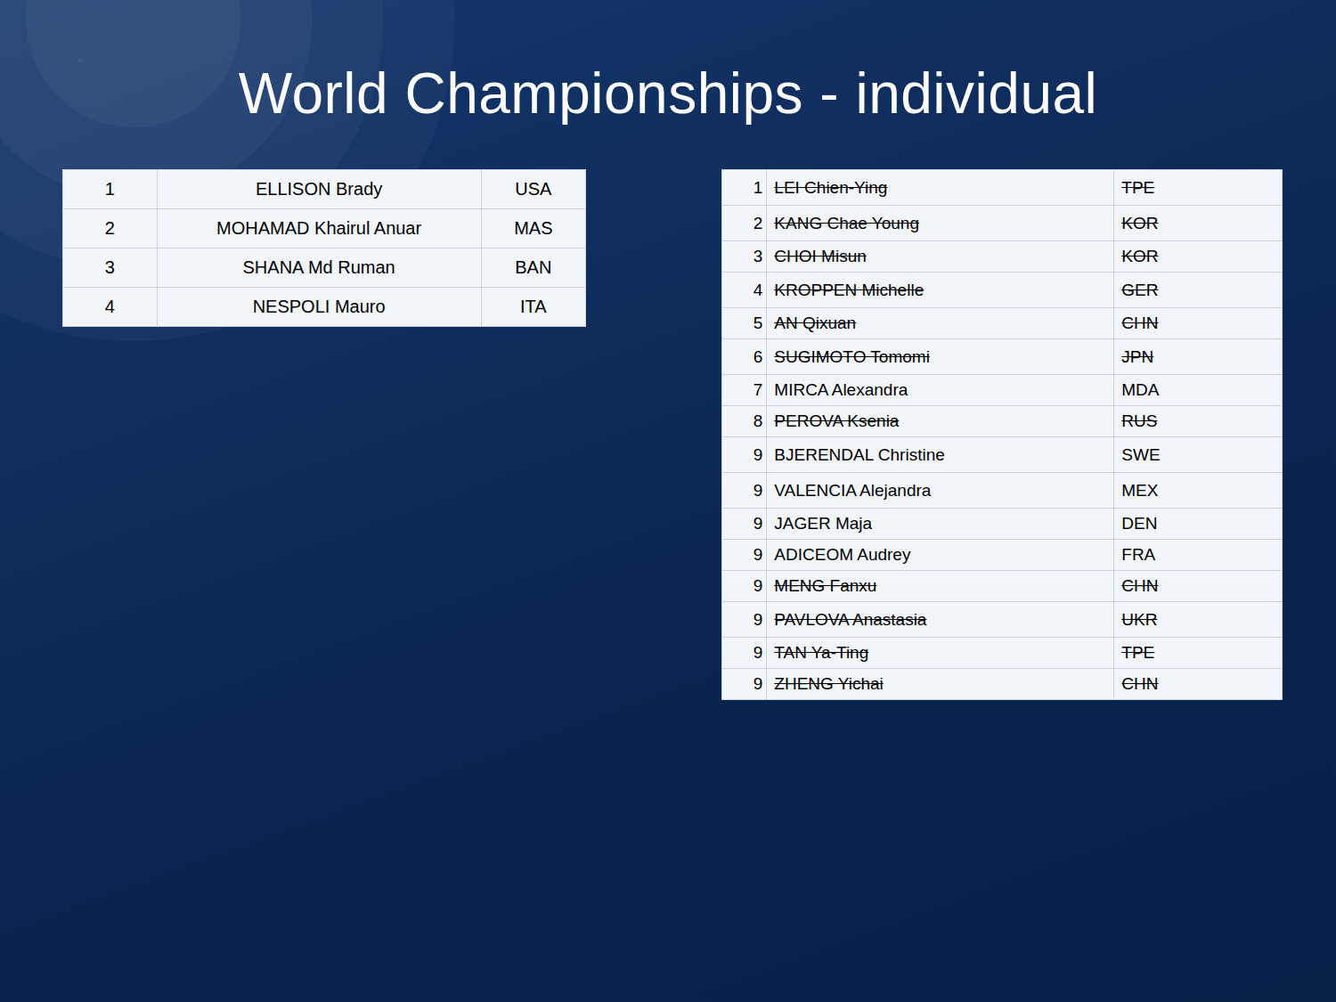World Championships - individual
| 1 | ELLISON Brady | USA |
| 2 | MOHAMAD Khairul Anuar | MAS |
| 3 | SHANA Md Ruman | BAN |
| 4 | NESPOLI Mauro | ITA |
| 1 | LEI Chien-Ying | TPE |
| 2 | KANG Chae Young | KOR |
| 3 | CHOI Misun | KOR |
| 4 | KROPPEN Michelle | GER |
| 5 | AN Qixuan | CHN |
| 6 | SUGIMOTO Tomomi | JPN |
| 7 | MIRCA Alexandra | MDA |
| 8 | PEROVA Ksenia | RUS |
| 9 | BJERENDAL Christine | SWE |
| 9 | VALENCIA Alejandra | MEX |
| 9 | JAGER Maja | DEN |
| 9 | ADICEOM Audrey | FRA |
| 9 | MENG Fanxu | CHN |
| 9 | PAVLOVA Anastasia | UKR |
| 9 | TAN Ya-Ting | TPE |
| 9 | ZHENG Yichai | CHN |